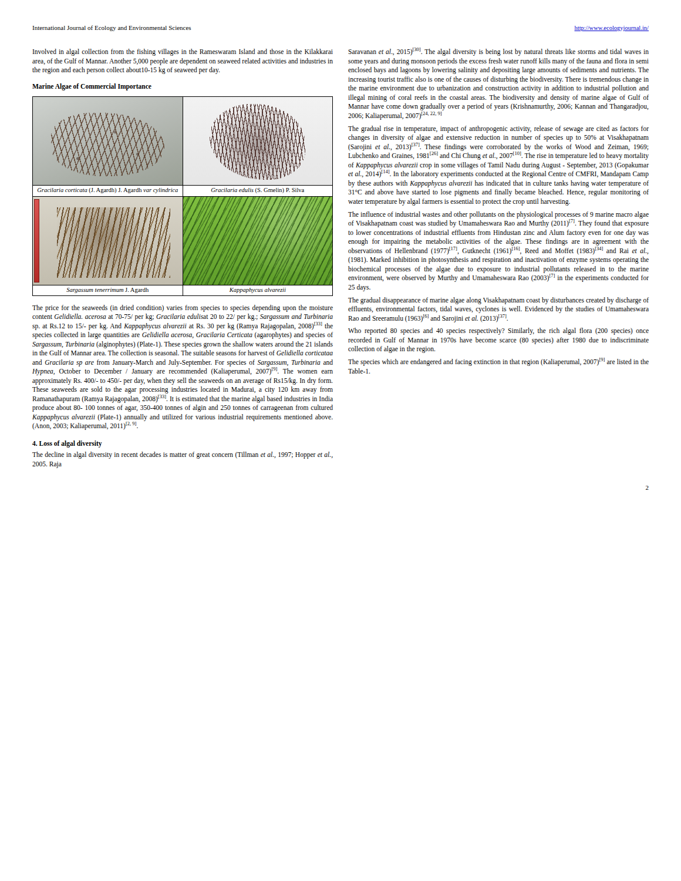International Journal of Ecology and Environmental Sciences http://www.ecologyjournal.in/
Involved in algal collection from the fishing villages in the Rameswaram Island and those in the Kilakkarai area, of the Gulf of Mannar. Another 5,000 people are dependent on seaweed related activities and industries in the region and each person collect about10-15 kg of seaweed per day.
Marine Algae of Commercial Importance
| Gracilaria corticata (J. Agardh) J. Agardh var cylindrica | Gracilaria edulis (S. Gmelin) P. Silva |
| Sargassum tenerrimum J. Agardh | Kappaphycus alvarezii |
The price for the seaweeds (in dried condition) varies from species to species depending upon the moisture content Gelidiella. acerosa at 70-75/ per kg; Gracilaria edulisat 20 to 22/ per kg.; Sargassum and Turbinaria sp. at Rs.12 to 15/- per kg. And Kappaphycus alvarezii at Rs. 30 per kg (Ramya Rajagopalan, 2008)[33] the species collected in large quantities are Gelidiella acerosa, Gracilaria Certicata (agarophytes) and species of Sargassum, Turbinaria (alginophytes) (Plate-1). These species grown the shallow waters around the 21 islands in the Gulf of Mannar area. The collection is seasonal. The suitable seasons for harvest of Gelidiella corticataa and Gracilaria sp are from January-March and July-September. For species of Sargassum, Turbinaria and Hypnea, October to December / January are recommended (Kaliaperumal, 2007)[9]. The women earn approximately Rs. 400/- to 450/- per day, when they sell the seaweeds on an average of Rs15/kg. In dry form. These seaweeds are sold to the agar processing industries located in Madurai, a city 120 km away from Ramanathapuram (Ramya Rajagopalan, 2008)[33]. It is estimated that the marine algal based industries in India produce about 80- 100 tonnes of agar, 350-400 tonnes of algin and 250 tonnes of carrageenan from cultured Kappaphycus alvarezii (Plate-1) annually and utilized for various industrial requirements mentioned above. (Anon, 2003; Kaliaperumal, 2011)[2, 9].
4. Loss of algal diversity
The decline in algal diversity in recent decades is matter of great concern (Tillman et al., 1997; Hopper et al., 2005. Raja
Saravanan et al., 2015)[30]. The algal diversity is being lost by natural threats like storms and tidal waves in some years and during monsoon periods the excess fresh water runoff kills many of the fauna and flora in semi enclosed bays and lagoons by lowering salinity and depositing large amounts of sediments and nutrients. The increasing tourist traffic also is one of the causes of disturbing the biodiversity. There is tremendous change in the marine environment due to urbanization and construction activity in addition to industrial pollution and illegal mining of coral reefs in the coastal areas. The biodiversity and density of marine algae of Gulf of Mannar have come down gradually over a period of years (Krishnamurthy, 2006; Kannan and Thangaradjou, 2006; Kaliaperumal, 2007)[24, 22, 9]
The gradual rise in temperature, impact of anthropogenic activity, release of sewage are cited as factors for changes in diversity of algae and extensive reduction in number of species up to 50% at Visakhapatnam (Sarojini et al., 2013)[37]. These findings were corroborated by the works of Wood and Zeiman, 1969; Lubchenko and Graines, 1981[26] and Chi Chung et al., 2007[10]. The rise in temperature led to heavy mortality of Kappaphycus alvarezii crop in some villages of Tamil Nadu during August - September, 2013 (Gopakumar et al., 2014)[14]. In the laboratory experiments conducted at the Regional Centre of CMFRI, Mandapam Camp by these authors with Kappaphycus alvarezii has indicated that in culture tanks having water temperature of 31°C and above have started to lose pigments and finally became bleached. Hence, regular monitoring of water temperature by algal farmers is essential to protect the crop until harvesting.
The influence of industrial wastes and other pollutants on the physiological processes of 9 marine macro algae of Visakhapatnam coast was studied by Umamaheswara Rao and Murthy (2011)[7]. They found that exposure to lower concentrations of industrial effluents from Hindustan zinc and Alum factory even for one day was enough for impairing the metabolic activities of the algae. These findings are in agreement with the observations of Hellenbrand (1977)[17], Gutknecht (1961)[16], Reed and Moffet (1983)[34] and Rai et al., (1981). Marked inhibition in photosynthesis and respiration and inactivation of enzyme systems operating the biochemical processes of the algae due to exposure to industrial pollutants released in to the marine environment, were observed by Murthy and Umamaheswara Rao (2003)[7] in the experiments conducted for 25 days.
The gradual disappearance of marine algae along Visakhapatnam coast by disturbances created by discharge of effluents, environmental factors, tidal waves, cyclones is well. Evidenced by the studies of Umamaheswara Rao and Sreeramulu (1963)[6] and Sarojini et al. (2013)[37].
Who reported 80 species and 40 species respectively? Similarly, the rich algal flora (200 species) once recorded in Gulf of Mannar in 1970s have become scarce (80 species) after 1980 due to indiscriminate collection of algae in the region.
The species which are endangered and facing extinction in that region (Kaliaperumal, 2007)[9] are listed in the Table-1.
2